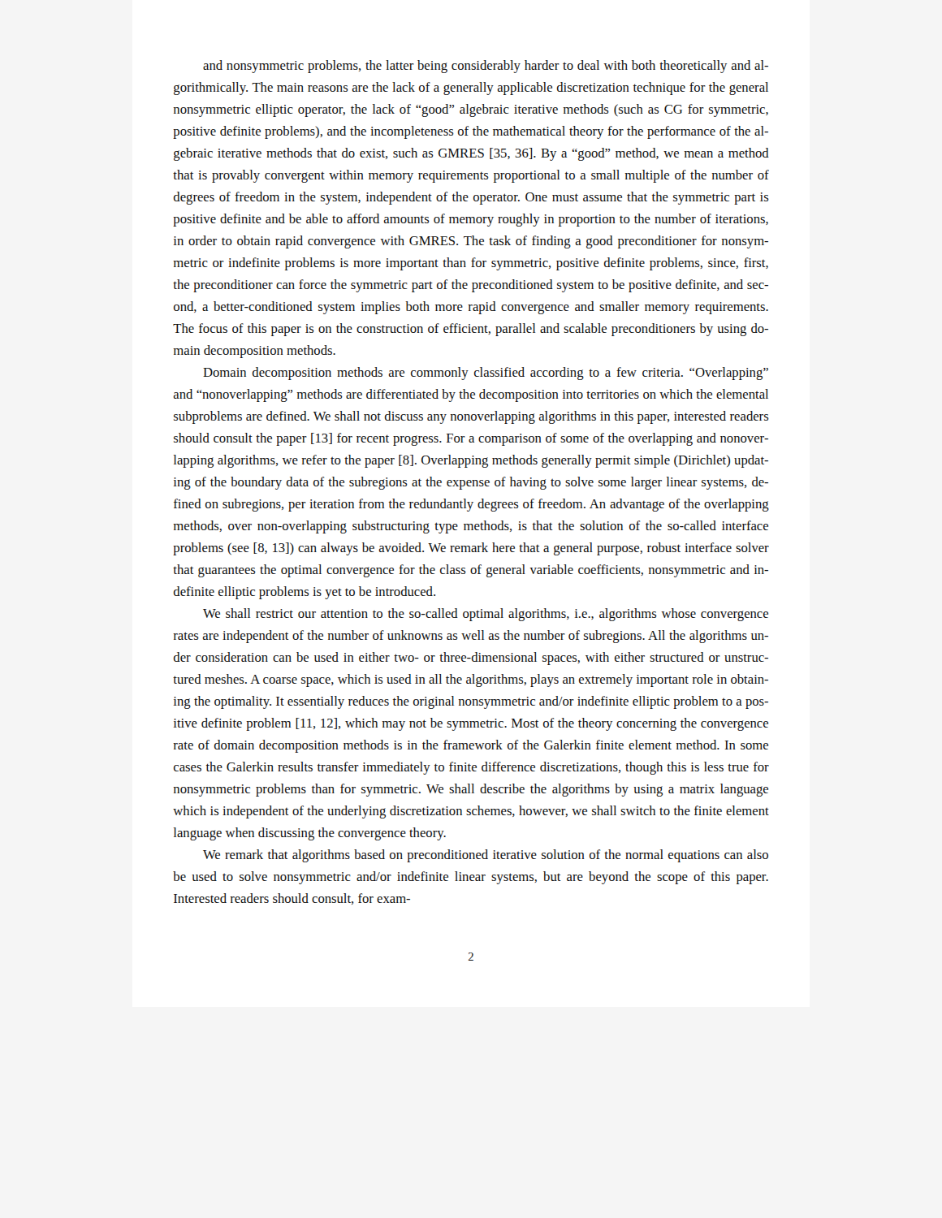and nonsymmetric problems, the latter being considerably harder to deal with both theoretically and algorithmically. The main reasons are the lack of a generally applicable discretization technique for the general nonsymmetric elliptic operator, the lack of “good” algebraic iterative methods (such as CG for symmetric, positive definite problems), and the incompleteness of the mathematical theory for the performance of the algebraic iterative methods that do exist, such as GMRES [35, 36]. By a “good” method, we mean a method that is provably convergent within memory requirements proportional to a small multiple of the number of degrees of freedom in the system, independent of the operator. One must assume that the symmetric part is positive definite and be able to afford amounts of memory roughly in proportion to the number of iterations, in order to obtain rapid convergence with GMRES. The task of finding a good preconditioner for nonsymmetric or indefinite problems is more important than for symmetric, positive definite problems, since, first, the preconditioner can force the symmetric part of the preconditioned system to be positive definite, and second, a better-conditioned system implies both more rapid convergence and smaller memory requirements. The focus of this paper is on the construction of efficient, parallel and scalable preconditioners by using domain decomposition methods.
Domain decomposition methods are commonly classified according to a few criteria. “Overlapping” and “nonoverlapping” methods are differentiated by the decomposition into territories on which the elemental subproblems are defined. We shall not discuss any nonoverlapping algorithms in this paper, interested readers should consult the paper [13] for recent progress. For a comparison of some of the overlapping and nonoverlapping algorithms, we refer to the paper [8]. Overlapping methods generally permit simple (Dirichlet) updating of the boundary data of the subregions at the expense of having to solve some larger linear systems, defined on subregions, per iteration from the redundantly degrees of freedom. An advantage of the overlapping methods, over non-overlapping substructuring type methods, is that the solution of the so-called interface problems (see [8, 13]) can always be avoided. We remark here that a general purpose, robust interface solver that guarantees the optimal convergence for the class of general variable coefficients, nonsymmetric and indefinite elliptic problems is yet to be introduced.
We shall restrict our attention to the so-called optimal algorithms, i.e., algorithms whose convergence rates are independent of the number of unknowns as well as the number of subregions. All the algorithms under consideration can be used in either two- or three-dimensional spaces, with either structured or unstructured meshes. A coarse space, which is used in all the algorithms, plays an extremely important role in obtaining the optimality. It essentially reduces the original nonsymmetric and/or indefinite elliptic problem to a positive definite problem [11, 12], which may not be symmetric. Most of the theory concerning the convergence rate of domain decomposition methods is in the framework of the Galerkin finite element method. In some cases the Galerkin results transfer immediately to finite difference discretizations, though this is less true for nonsymmetric problems than for symmetric. We shall describe the algorithms by using a matrix language which is independent of the underlying discretization schemes, however, we shall switch to the finite element language when discussing the convergence theory.
We remark that algorithms based on preconditioned iterative solution of the normal equations can also be used to solve nonsymmetric and/or indefinite linear systems, but are beyond the scope of this paper. Interested readers should consult, for exam-
2